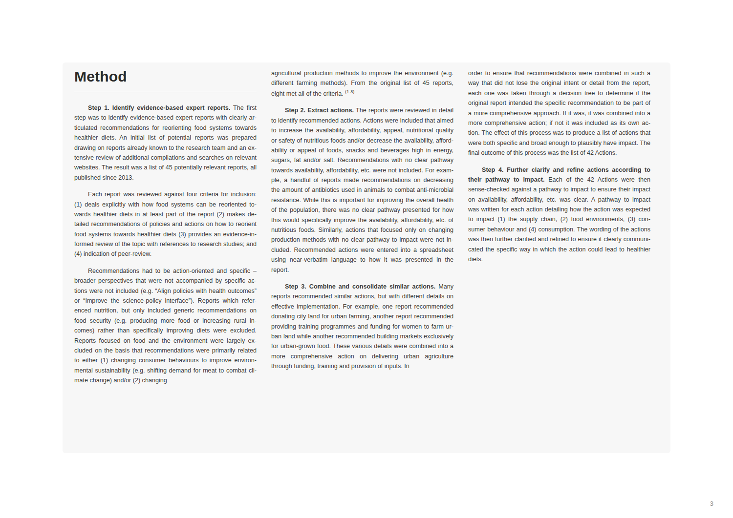Method
Step 1. Identify evidence-based expert reports. The first step was to identify evidence-based expert reports with clearly articulated recommendations for reorienting food systems towards healthier diets. An initial list of potential reports was prepared drawing on reports already known to the research team and an extensive review of additional compilations and searches on relevant websites. The result was a list of 45 potentially relevant reports, all published since 2013.
Each report was reviewed against four criteria for inclusion: (1) deals explicitly with how food systems can be reoriented towards healthier diets in at least part of the report (2) makes detailed recommendations of policies and actions on how to reorient food systems towards healthier diets (3) provides an evidence-informed review of the topic with references to research studies; and (4) indication of peer-review.
Recommendations had to be action-oriented and specific – broader perspectives that were not accompanied by specific actions were not included (e.g. “Align policies with health outcomes” or “Improve the science-policy interface”). Reports which referenced nutrition, but only included generic recommendations on food security (e.g. producing more food or increasing rural incomes) rather than specifically improving diets were excluded. Reports focused on food and the environment were largely excluded on the basis that recommendations were primarily related to either (1) changing consumer behaviours to improve environmental sustainability (e.g. shifting demand for meat to combat climate change) and/or (2) changing
agricultural production methods to improve the environment (e.g. different farming methods). From the original list of 45 reports, eight met all of the criteria. (1-8)
Step 2. Extract actions. The reports were reviewed in detail to identify recommended actions. Actions were included that aimed to increase the availability, affordability, appeal, nutritional quality or safety of nutritious foods and/or decrease the availability, affordability or appeal of foods, snacks and beverages high in energy, sugars, fat and/or salt. Recommendations with no clear pathway towards availability, affordability, etc. were not included. For example, a handful of reports made recommendations on decreasing the amount of antibiotics used in animals to combat anti-microbial resistance. While this is important for improving the overall health of the population, there was no clear pathway presented for how this would specifically improve the availability, affordability, etc. of nutritious foods. Similarly, actions that focused only on changing production methods with no clear pathway to impact were not included. Recommended actions were entered into a spreadsheet using near-verbatim language to how it was presented in the report.
Step 3. Combine and consolidate similar actions. Many reports recommended similar actions, but with different details on effective implementation. For example, one report recommended donating city land for urban farming, another report recommended providing training programmes and funding for women to farm urban land while another recommended building markets exclusively for urban-grown food. These various details were combined into a more comprehensive action on delivering urban agriculture through funding, training and provision of inputs. In
order to ensure that recommendations were combined in such a way that did not lose the original intent or detail from the report, each one was taken through a decision tree to determine if the original report intended the specific recommendation to be part of a more comprehensive approach. If it was, it was combined into a more comprehensive action; if not it was included as its own action. The effect of this process was to produce a list of actions that were both specific and broad enough to plausibly have impact. The final outcome of this process was the list of 42 Actions.
Step 4. Further clarify and refine actions according to their pathway to impact. Each of the 42 Actions were then sense-checked against a pathway to impact to ensure their impact on availability, affordability, etc. was clear. A pathway to impact was written for each action detailing how the action was expected to impact (1) the supply chain, (2) food environments, (3) consumer behaviour and (4) consumption. The wording of the actions was then further clarified and refined to ensure it clearly communicated the specific way in which the action could lead to healthier diets.
3